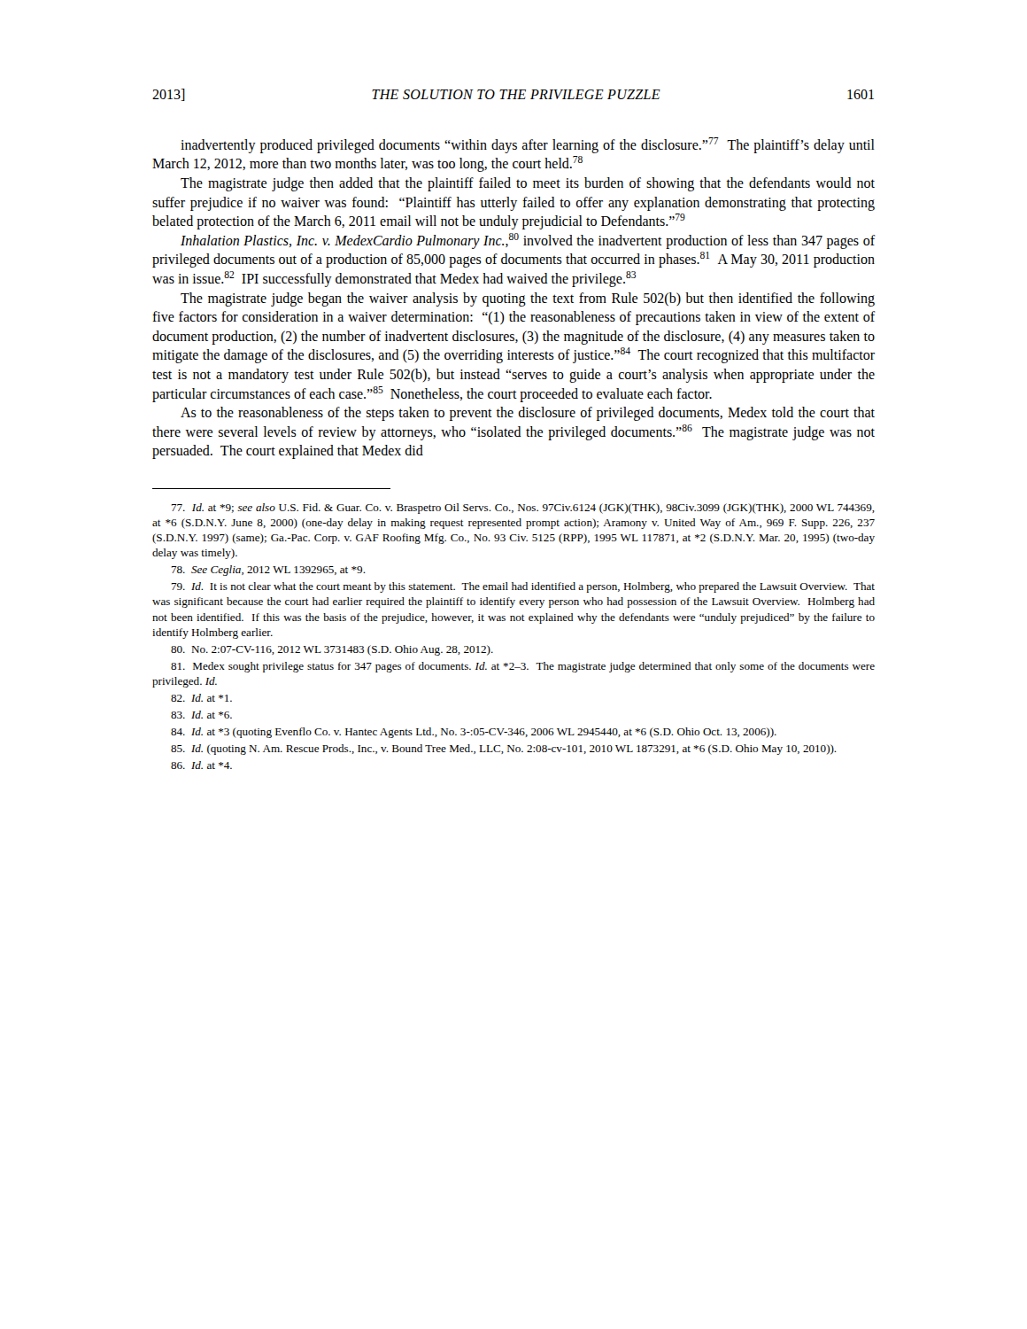2013] The Solution to the Privilege Puzzle 1601
inadvertently produced privileged documents “within days after learning of the disclosure.”77 The plaintiff’s delay until March 12, 2012, more than two months later, was too long, the court held.78
The magistrate judge then added that the plaintiff failed to meet its burden of showing that the defendants would not suffer prejudice if no waiver was found: “Plaintiff has utterly failed to offer any explanation demonstrating that protecting belated protection of the March 6, 2011 email will not be unduly prejudicial to Defendants.”79
Inhalation Plastics, Inc. v. MedexCardio Pulmonary Inc.,80 involved the inadvertent production of less than 347 pages of privileged documents out of a production of 85,000 pages of documents that occurred in phases.81 A May 30, 2011 production was in issue.82 IPI successfully demonstrated that Medex had waived the privilege.83
The magistrate judge began the waiver analysis by quoting the text from Rule 502(b) but then identified the following five factors for consideration in a waiver determination: “(1) the reasonableness of precautions taken in view of the extent of document production, (2) the number of inadvertent disclosures, (3) the magnitude of the disclosure, (4) any measures taken to mitigate the damage of the disclosures, and (5) the overriding interests of justice.”84 The court recognized that this multifactor test is not a mandatory test under Rule 502(b), but instead “serves to guide a court’s analysis when appropriate under the particular circumstances of each case.”85 Nonetheless, the court proceeded to evaluate each factor.
As to the reasonableness of the steps taken to prevent the disclosure of privileged documents, Medex told the court that there were several levels of review by attorneys, who “isolated the privileged documents.”86 The magistrate judge was not persuaded. The court explained that Medex did
77. Id. at *9; see also U.S. Fid. & Guar. Co. v. Braspetro Oil Servs. Co., Nos. 97Civ.6124 (JGK)(THK), 98Civ.3099 (JGK)(THK), 2000 WL 744369, at *6 (S.D.N.Y. June 8, 2000) (one-day delay in making request represented prompt action); Aramony v. United Way of Am., 969 F. Supp. 226, 237 (S.D.N.Y. 1997) (same); Ga.-Pac. Corp. v. GAF Roofing Mfg. Co., No. 93 Civ. 5125 (RPP), 1995 WL 117871, at *2 (S.D.N.Y. Mar. 20, 1995) (two-day delay was timely).
78. See Ceglia, 2012 WL 1392965, at *9.
79. Id. It is not clear what the court meant by this statement. The email had identified a person, Holmberg, who prepared the Lawsuit Overview. That was significant because the court had earlier required the plaintiff to identify every person who had possession of the Lawsuit Overview. Holmberg had not been identified. If this was the basis of the prejudice, however, it was not explained why the defendants were “unduly prejudiced” by the failure to identify Holmberg earlier.
80. No. 2:07-CV-116, 2012 WL 3731483 (S.D. Ohio Aug. 28, 2012).
81. Medex sought privilege status for 347 pages of documents. Id. at *2–3. The magistrate judge determined that only some of the documents were privileged. Id.
82. Id. at *1.
83. Id. at *6.
84. Id. at *3 (quoting Evenflo Co. v. Hantec Agents Ltd., No. 3-:05-CV-346, 2006 WL 2945440, at *6 (S.D. Ohio Oct. 13, 2006)).
85. Id. (quoting N. Am. Rescue Prods., Inc., v. Bound Tree Med., LLC, No. 2:08-cv-101, 2010 WL 1873291, at *6 (S.D. Ohio May 10, 2010)).
86. Id. at *4.